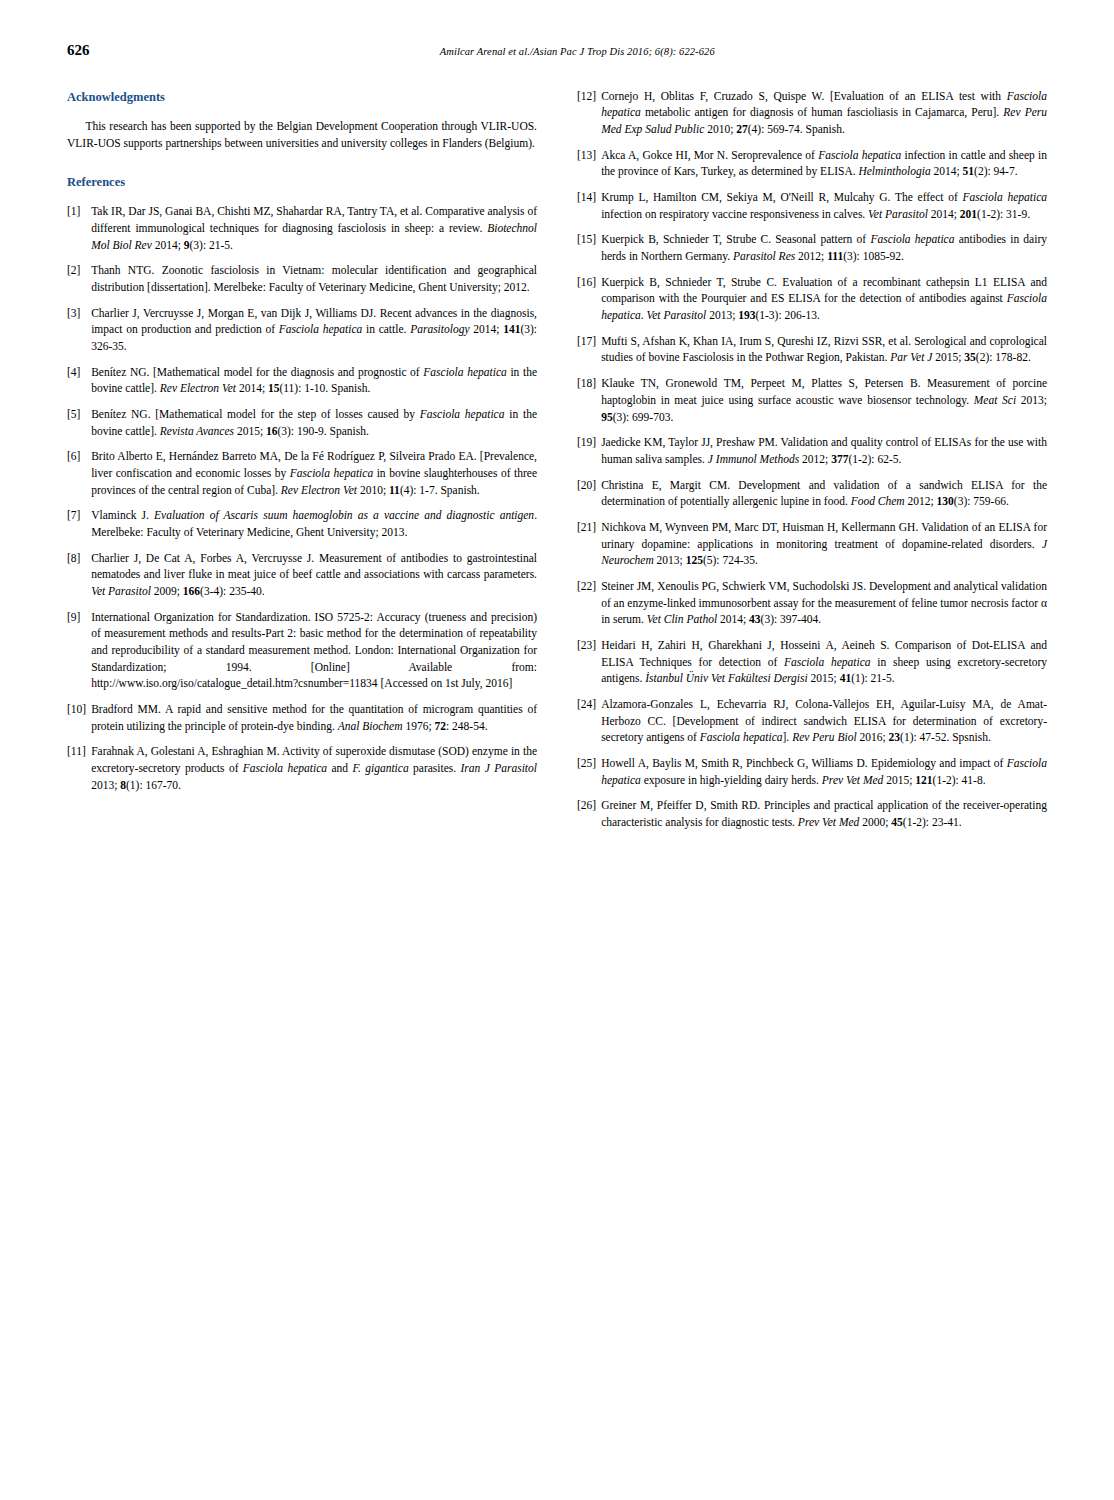626
Amilcar Arenal et al./Asian Pac J Trop Dis 2016; 6(8): 622-626
Acknowledgments
This research has been supported by the Belgian Development Cooperation through VLIR-UOS. VLIR-UOS supports partnerships between universities and university colleges in Flanders (Belgium).
References
[1] Tak IR, Dar JS, Ganai BA, Chishti MZ, Shahardar RA, Tantry TA, et al. Comparative analysis of different immunological techniques for diagnosing fasciolosis in sheep: a review. Biotechnol Mol Biol Rev 2014; 9(3): 21-5.
[2] Thanh NTG. Zoonotic fasciolosis in Vietnam: molecular identification and geographical distribution [dissertation]. Merelbeke: Faculty of Veterinary Medicine, Ghent University; 2012.
[3] Charlier J, Vercruysse J, Morgan E, van Dijk J, Williams DJ. Recent advances in the diagnosis, impact on production and prediction of Fasciola hepatica in cattle. Parasitology 2014; 141(3): 326-35.
[4] Benítez NG. [Mathematical model for the diagnosis and prognostic of Fasciola hepatica in the bovine cattle]. Rev Electron Vet 2014; 15(11): 1-10. Spanish.
[5] Benítez NG. [Mathematical model for the step of losses caused by Fasciola hepatica in the bovine cattle]. Revista Avances 2015; 16(3): 190-9. Spanish.
[6] Brito Alberto E, Hernández Barreto MA, De la Fé Rodríguez P, Silveira Prado EA. [Prevalence, liver confiscation and economic losses by Fasciola hepatica in bovine slaughterhouses of three provinces of the central region of Cuba]. Rev Electron Vet 2010; 11(4): 1-7. Spanish.
[7] Vlaminck J. Evaluation of Ascaris suum haemoglobin as a vaccine and diagnostic antigen. Merelbeke: Faculty of Veterinary Medicine, Ghent University; 2013.
[8] Charlier J, De Cat A, Forbes A, Vercruysse J. Measurement of antibodies to gastrointestinal nematodes and liver fluke in meat juice of beef cattle and associations with carcass parameters. Vet Parasitol 2009; 166(3-4): 235-40.
[9] International Organization for Standardization. ISO 5725-2: Accuracy (trueness and precision) of measurement methods and results-Part 2: basic method for the determination of repeatability and reproducibility of a standard measurement method. London: International Organization for Standardization; 1994. [Online] Available from: http://www.iso.org/iso/catalogue_detail.htm?csnumber=11834 [Accessed on 1st July, 2016]
[10] Bradford MM. A rapid and sensitive method for the quantitation of microgram quantities of protein utilizing the principle of protein-dye binding. Anal Biochem 1976; 72: 248-54.
[11] Farahnak A, Golestani A, Eshraghian M. Activity of superoxide dismutase (SOD) enzyme in the excretory-secretory products of Fasciola hepatica and F. gigantica parasites. Iran J Parasitol 2013; 8(1): 167-70.
[12] Cornejo H, Oblitas F, Cruzado S, Quispe W. [Evaluation of an ELISA test with Fasciola hepatica metabolic antigen for diagnosis of human fascioliasis in Cajamarca, Peru]. Rev Peru Med Exp Salud Public 2010; 27(4): 569-74. Spanish.
[13] Akca A, Gokce HI, Mor N. Seroprevalence of Fasciola hepatica infection in cattle and sheep in the province of Kars, Turkey, as determined by ELISA. Helminthologia 2014; 51(2): 94-7.
[14] Krump L, Hamilton CM, Sekiya M, O'Neill R, Mulcahy G. The effect of Fasciola hepatica infection on respiratory vaccine responsiveness in calves. Vet Parasitol 2014; 201(1-2): 31-9.
[15] Kuerpick B, Schnieder T, Strube C. Seasonal pattern of Fasciola hepatica antibodies in dairy herds in Northern Germany. Parasitol Res 2012; 111(3): 1085-92.
[16] Kuerpick B, Schnieder T, Strube C. Evaluation of a recombinant cathepsin L1 ELISA and comparison with the Pourquier and ES ELISA for the detection of antibodies against Fasciola hepatica. Vet Parasitol 2013; 193(1-3): 206-13.
[17] Mufti S, Afshan K, Khan IA, Irum S, Qureshi IZ, Rizvi SSR, et al. Serological and coprological studies of bovine Fasciolosis in the Pothwar Region, Pakistan. Par Vet J 2015; 35(2): 178-82.
[18] Klauke TN, Gronewold TM, Perpeet M, Plattes S, Petersen B. Measurement of porcine haptoglobin in meat juice using surface acoustic wave biosensor technology. Meat Sci 2013; 95(3): 699-703.
[19] Jaedicke KM, Taylor JJ, Preshaw PM. Validation and quality control of ELISAs for the use with human saliva samples. J Immunol Methods 2012; 377(1-2): 62-5.
[20] Christina E, Margit CM. Development and validation of a sandwich ELISA for the determination of potentially allergenic lupine in food. Food Chem 2012; 130(3): 759-66.
[21] Nichkova M, Wynveen PM, Marc DT, Huisman H, Kellermann GH. Validation of an ELISA for urinary dopamine: applications in monitoring treatment of dopamine-related disorders. J Neurochem 2013; 125(5): 724-35.
[22] Steiner JM, Xenoulis PG, Schwierk VM, Suchodolski JS. Development and analytical validation of an enzyme-linked immunosorbent assay for the measurement of feline tumor necrosis factor α in serum. Vet Clin Pathol 2014; 43(3): 397-404.
[23] Heidari H, Zahiri H, Gharekhani J, Hosseini A, Aeineh S. Comparison of Dot-ELISA and ELISA Techniques for detection of Fasciola hepatica in sheep using excretory-secretory antigens. İstanbul Üniv Vet Fakültesi Dergisi 2015; 41(1): 21-5.
[24] Alzamora-Gonzales L, Echevarria RJ, Colona-Vallejos EH, Aguilar-Luisy MA, de Amat-Herbozo CC. [Development of indirect sandwich ELISA for determination of excretory-secretory antigens of Fasciola hepatica]. Rev Peru Biol 2016; 23(1): 47-52. Spsnish.
[25] Howell A, Baylis M, Smith R, Pinchbeck G, Williams D. Epidemiology and impact of Fasciola hepatica exposure in high-yielding dairy herds. Prev Vet Med 2015; 121(1-2): 41-8.
[26] Greiner M, Pfeiffer D, Smith RD. Principles and practical application of the receiver-operating characteristic analysis for diagnostic tests. Prev Vet Med 2000; 45(1-2): 23-41.